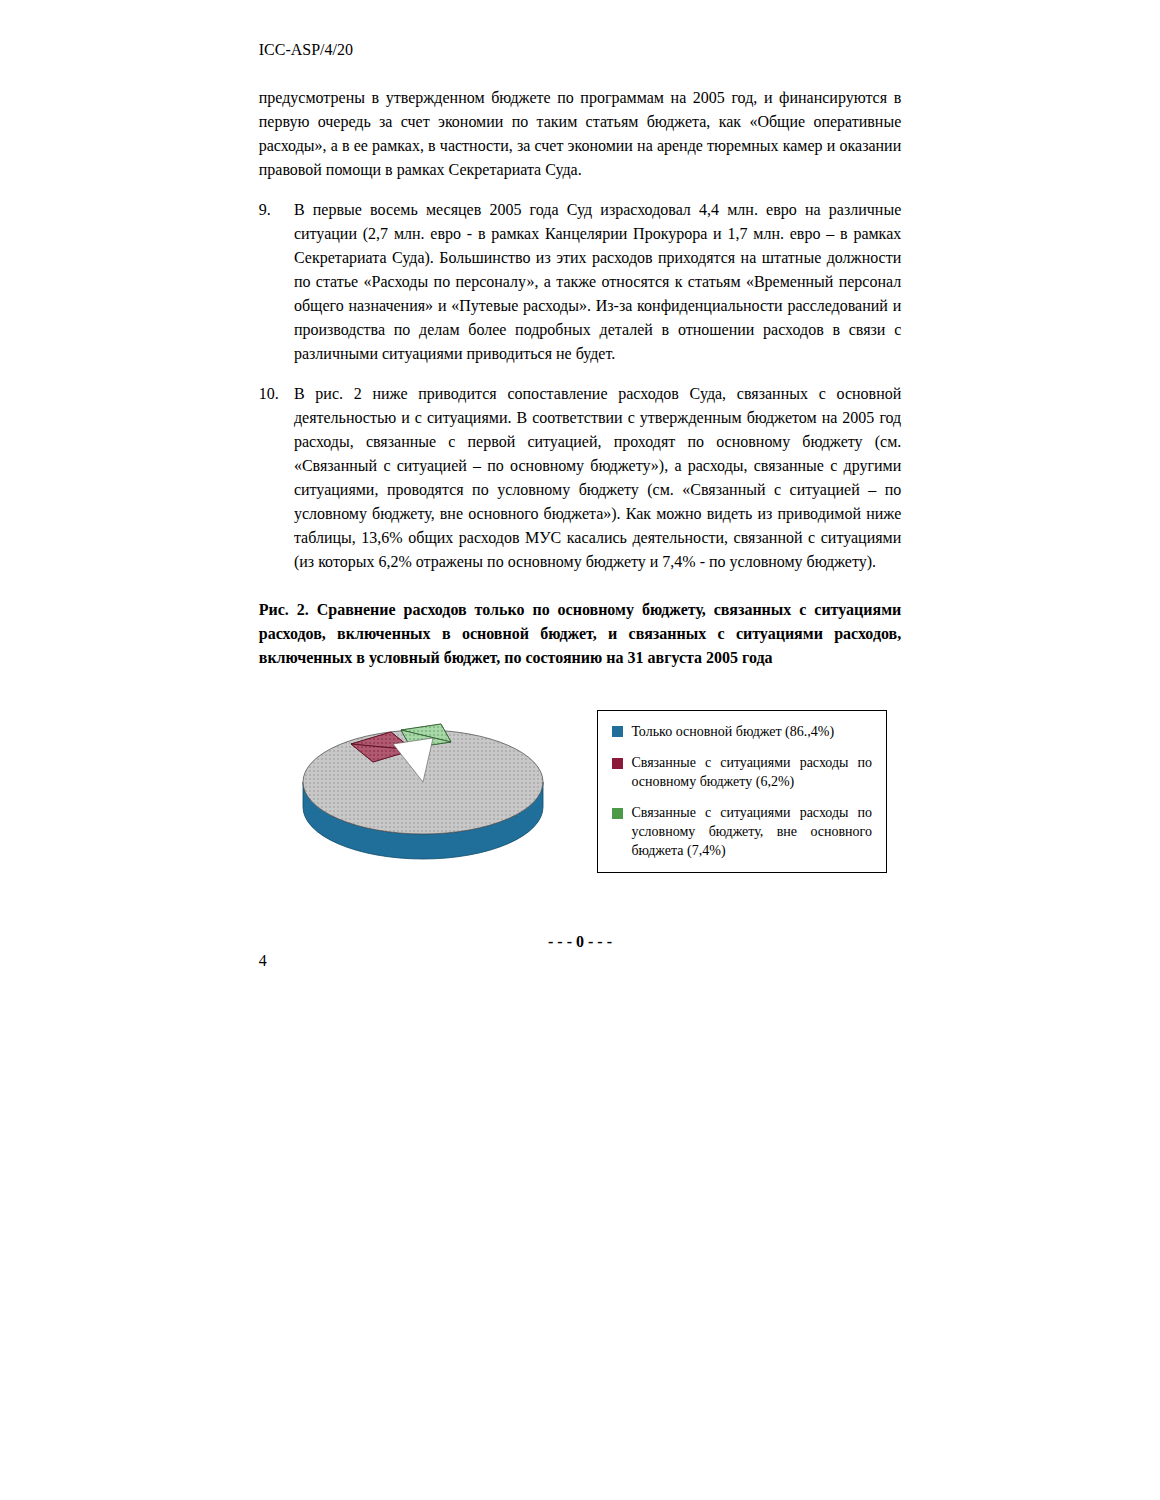ICC-ASP/4/20
предусмотрены в утвержденном бюджете по программам на 2005 год, и финансируются в первую очередь за счет экономии по таким статьям бюджета, как «Общие оперативные расходы», а в ее рамках, в частности, за счет экономии на аренде тюремных камер и оказании правовой помощи в рамках Секретариата Суда.
9.
В первые восемь месяцев 2005 года Суд израсходовал 4,4 млн. евро на различные ситуации (2,7 млн. евро - в рамках Канцелярии Прокурора и 1,7 млн. евро – в рамках Секретариата Суда). Большинство из этих расходов приходятся на штатные должности по статье «Расходы по персоналу», а также относятся к статьям «Временный персонал общего назначения» и «Путевые расходы». Из-за конфиденциальности расследований и производства по делам более подробных деталей в отношении расходов в связи с различными ситуациями приводиться не будет.
10.
В рис. 2 ниже приводится сопоставление расходов Суда, связанных с основной деятельностью и с ситуациями. В соответствии с утвержденным бюджетом на 2005 год расходы, связанные с первой ситуацией, проходят по основному бюджету (см. «Связанный с ситуацией – по основному бюджету»), а расходы, связанные с другими ситуациями, проводятся по условному бюджету (см. «Связанный с ситуацией – по условному бюджету, вне основного бюджета»). Как можно видеть из приводимой ниже таблицы, 13,6% общих расходов МУС касались деятельности, связанной с ситуациями (из которых 6,2% отражены по основному бюджету и 7,4% - по условному бюджету).
Рис. 2. Сравнение расходов только по основному бюджету, связанных с ситуациями расходов, включенных в основной бюджет, и связанных с ситуациями расходов, включенных в условный бюджет, по состоянию на 31 августа 2005 года
Только основной бюджет (86.,4%)
Связанные с ситуациями расходы по основному бюджету (6,2%)
Связанные с ситуациями расходы по условному бюджету, вне основного бюджета (7,4%)
- - - 0 - - -
4